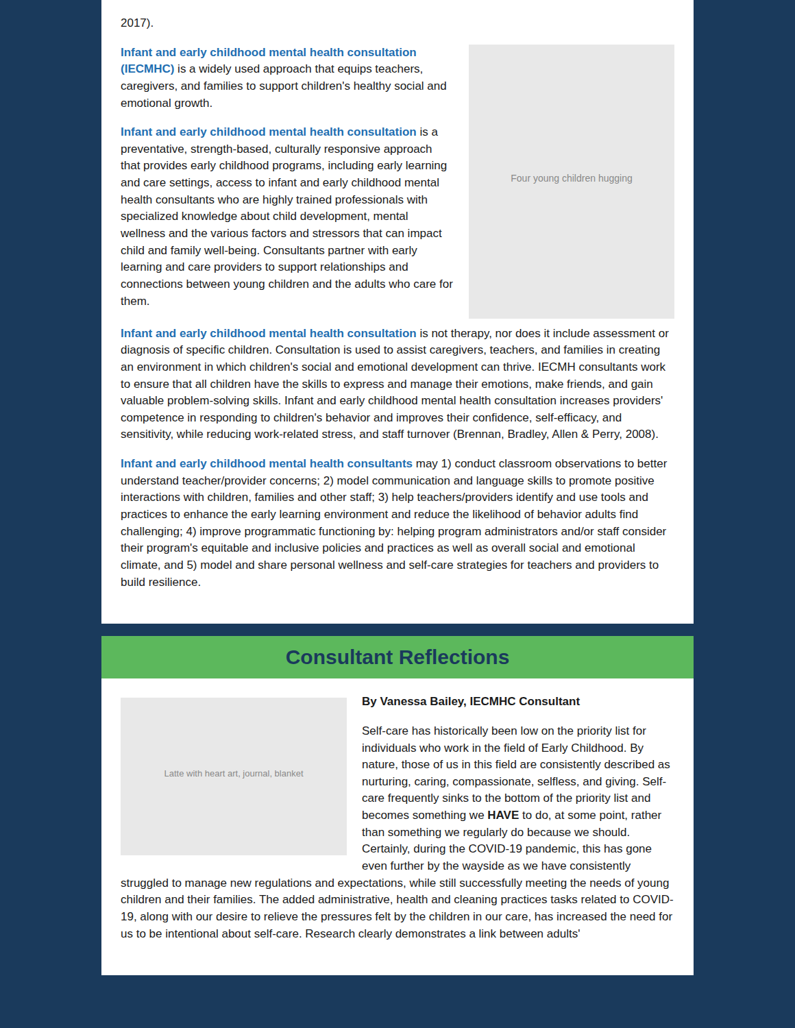2017).
Infant and early childhood mental health consultation (IECMHC) is a widely used approach that equips teachers, caregivers, and families to support children's healthy social and emotional growth.
Infant and early childhood mental health consultation is a preventative, strength-based, culturally responsive approach that provides early childhood programs, including early learning and care settings, access to infant and early childhood mental health consultants who are highly trained professionals with specialized knowledge about child development, mental wellness and the various factors and stressors that can impact child and family well-being. Consultants partner with early learning and care providers to support relationships and connections between young children and the adults who care for them.
Infant and early childhood mental health consultation is not therapy, nor does it include assessment or diagnosis of specific children. Consultation is used to assist caregivers, teachers, and families in creating an environment in which children's social and emotional development can thrive. IECMH consultants work to ensure that all children have the skills to express and manage their emotions, make friends, and gain valuable problem-solving skills. Infant and early childhood mental health consultation increases providers' competence in responding to children's behavior and improves their confidence, self-efficacy, and sensitivity, while reducing work-related stress, and staff turnover (Brennan, Bradley, Allen & Perry, 2008).
Infant and early childhood mental health consultants may 1) conduct classroom observations to better understand teacher/provider concerns; 2) model communication and language skills to promote positive interactions with children, families and other staff; 3) help teachers/providers identify and use tools and practices to enhance the early learning environment and reduce the likelihood of behavior adults find challenging; 4) improve programmatic functioning by: helping program administrators and/or staff consider their program's equitable and inclusive policies and practices as well as overall social and emotional climate, and 5) model and share personal wellness and self-care strategies for teachers and providers to build resilience.
Consultant Reflections
By Vanessa Bailey, IECMHC Consultant
Self-care has historically been low on the priority list for individuals who work in the field of Early Childhood. By nature, those of us in this field are consistently described as nurturing, caring, compassionate, selfless, and giving. Self-care frequently sinks to the bottom of the priority list and becomes something we HAVE to do, at some point, rather than something we regularly do because we should. Certainly, during the COVID-19 pandemic, this has gone even further by the wayside as we have consistently struggled to manage new regulations and expectations, while still successfully meeting the needs of young children and their families. The added administrative, health and cleaning practices tasks related to COVID-19, along with our desire to relieve the pressures felt by the children in our care, has increased the need for us to be intentional about self-care. Research clearly demonstrates a link between adults'